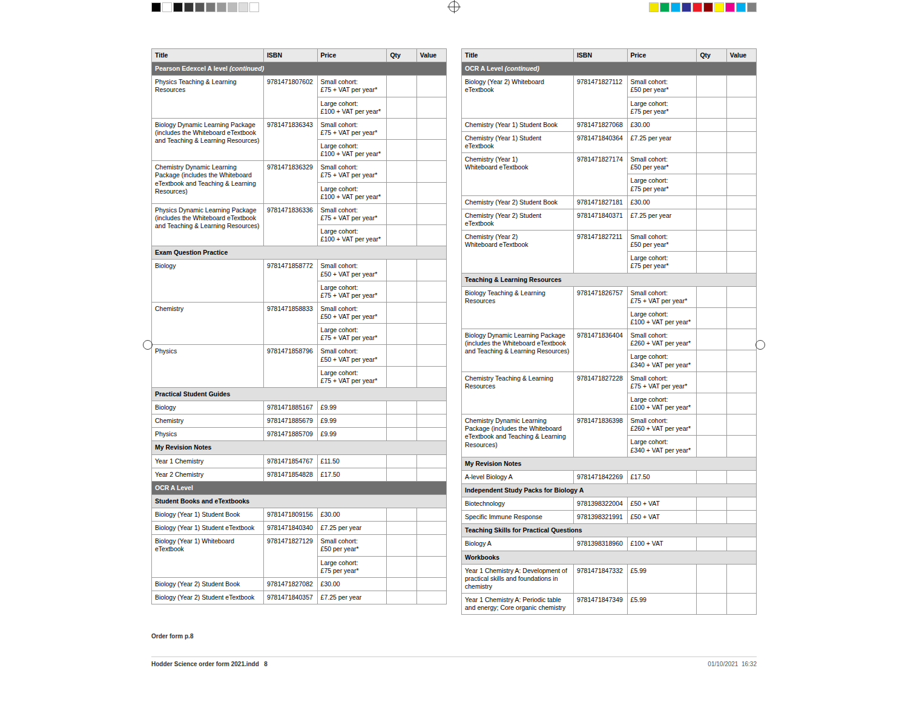| Title | ISBN | Price | Qty | Value |
| --- | --- | --- | --- | --- |
| Pearson Edexcel A level (continued) |
| Physics Teaching & Learning Resources | 9781471807602 | Small cohort: £75 + VAT per year* | | |
| Large cohort: £100 + VAT per year* | | |
| Biology Dynamic Learning Package (includes the Whiteboard eTextbook and Teaching & Learning Resources) | 9781471836343 | Small cohort: £75 + VAT per year* | | |
| Large cohort: £100 + VAT per year* | | |
| Chemistry Dynamic Learning Package (includes the Whiteboard eTextbook and Teaching & Learning Resources) | 9781471836329 | Small cohort: £75 + VAT per year* | | |
| Large cohort: £100 + VAT per year* | | |
| Physics Dynamic Learning Package (includes the Whiteboard eTextbook and Teaching & Learning Resources) | 9781471836336 | Small cohort: £75 + VAT per year* | | |
| Large cohort: £100 + VAT per year* | | |
| Exam Question Practice |
| Biology | 9781471858772 | Small cohort: £50 + VAT per year* | | |
| Large cohort: £75 + VAT per year* | | |
| Chemistry | 9781471858833 | Small cohort: £50 + VAT per year* | | |
| Large cohort: £75 + VAT per year* | | |
| Physics | 9781471858796 | Small cohort: £50 + VAT per year* | | |
| Large cohort: £75 + VAT per year* | | |
| Practical Student Guides |
| Biology | 9781471885167 | £9.99 | | |
| Chemistry | 9781471885679 | £9.99 | | |
| Physics | 9781471885709 | £9.99 | | |
| My Revision Notes |
| Year 1 Chemistry | 9781471854767 | £11.50 | | |
| Year 2 Chemistry | 9781471854828 | £17.50 | | |
| OCR A Level |
| Student Books and eTextbooks |
| Biology (Year 1) Student Book | 9781471809156 | £30.00 | | |
| Biology (Year 1) Student eTextbook | 9781471840340 | £7.25 per year | | |
| Biology (Year 1) Whiteboard eTextbook | 9781471827129 | Small cohort: £50 per year* | | |
| Large cohort: £75 per year* | | |
| Biology (Year 2) Student Book | 9781471827082 | £30.00 | | |
| Biology (Year 2) Student eTextbook | 9781471840357 | £7.25 per year | | |
| Title | ISBN | Price | Qty | Value |
| --- | --- | --- | --- | --- |
| OCR A Level (continued) |
| Biology (Year 2) Whiteboard eTextbook | 9781471827112 | Small cohort: £50 per year* | | |
| Large cohort: £75 per year* | | |
| Chemistry (Year 1) Student Book | 9781471827068 | £30.00 | | |
| Chemistry (Year 1) Student eTextbook | 9781471840364 | £7.25 per year | | |
| Chemistry (Year 1) Whiteboard eTextbook | 9781471827174 | Small cohort: £50 per year* | | |
| Large cohort: £75 per year* | | |
| Chemistry (Year 2) Student Book | 9781471827181 | £30.00 | | |
| Chemistry (Year 2) Student eTextbook | 9781471840371 | £7.25 per year | | |
| Chemistry (Year 2) Whiteboard eTextbook | 9781471827211 | Small cohort: £50 per year* | | |
| Large cohort: £75 per year* | | |
| Teaching & Learning Resources |
| Biology Teaching & Learning Resources | 9781471826757 | Small cohort: £75 + VAT per year* | | |
| Large cohort: £100 + VAT per year* | | |
| Biology Dynamic Learning Package (includes the Whiteboard eTextbook and Teaching & Learning Resources) | 9781471836404 | Small cohort: £260 + VAT per year* | | |
| Large cohort: £340 + VAT per year* | | |
| Chemistry Teaching & Learning Resources | 9781471827228 | Small cohort: £75 + VAT per year* | | |
| Large cohort: £100 + VAT per year* | | |
| Chemistry Dynamic Learning Package (includes the Whiteboard eTextbook and Teaching & Learning Resources) | 9781471836398 | Small cohort: £260 + VAT per year* | | |
| Large cohort: £340 + VAT per year* | | |
| My Revision Notes |
| A-level Biology A | 9781471842269 | £17.50 | | |
| Independent Study Packs for Biology A |
| Biotechnology | 9781398322004 | £50 + VAT | | |
| Specific Immune Response | 9781398321991 | £50 + VAT | | |
| Teaching Skills for Practical Questions |
| Biology A | 9781398318960 | £100 + VAT | | |
| Workbooks |
| Year 1 Chemistry A: Development of practical skills and foundations in chemistry | 9781471847332 | £5.99 | | |
| Year 1 Chemistry A: Periodic table and energy; Core organic chemistry | 9781471847349 | £5.99 | | |
Order form p.8
Hodder Science order form 2021.indd 8
01/10/2021 16:32